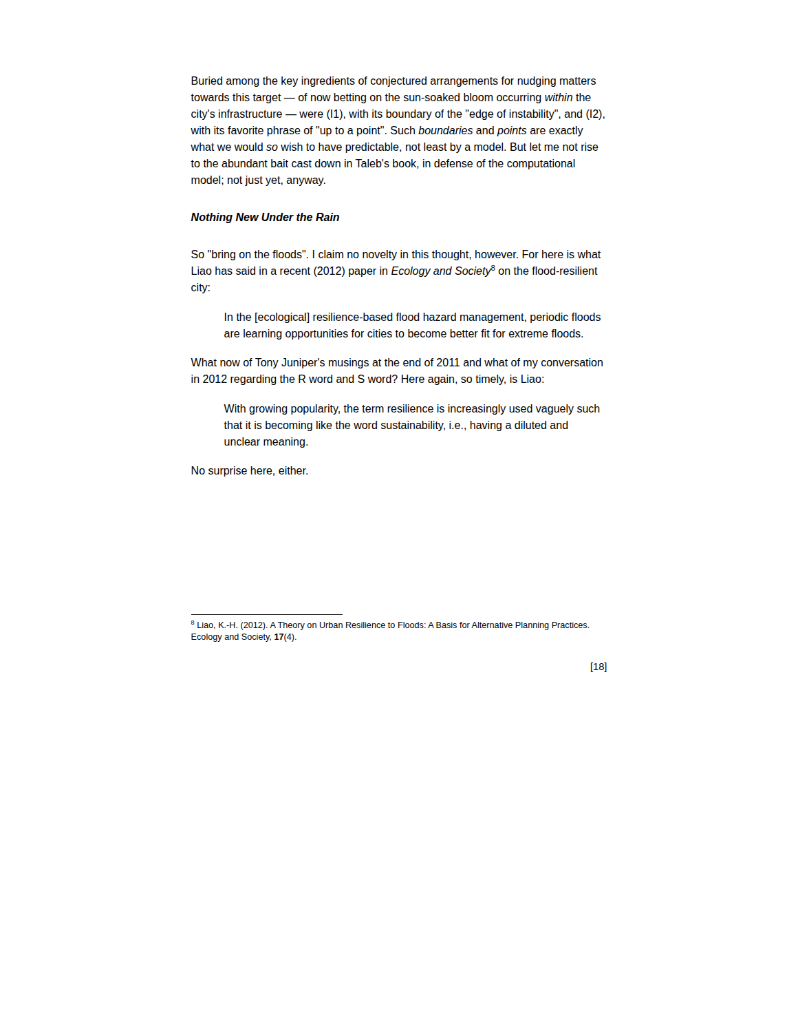Buried among the key ingredients of conjectured arrangements for nudging matters towards this target — of now betting on the sun-soaked bloom occurring within the city's infrastructure — were (I1), with its boundary of the "edge of instability", and (I2), with its favorite phrase of "up to a point". Such boundaries and points are exactly what we would so wish to have predictable, not least by a model. But let me not rise to the abundant bait cast down in Taleb's book, in defense of the computational model; not just yet, anyway.
Nothing New Under the Rain
So "bring on the floods". I claim no novelty in this thought, however. For here is what Liao has said in a recent (2012) paper in Ecology and Society8 on the flood-resilient city:
In the [ecological] resilience-based flood hazard management, periodic floods are learning opportunities for cities to become better fit for extreme floods.
What now of Tony Juniper's musings at the end of 2011 and what of my conversation in 2012 regarding the R word and S word? Here again, so timely, is Liao:
With growing popularity, the term resilience is increasingly used vaguely such that it is becoming like the word sustainability, i.e., having a diluted and unclear meaning.
No surprise here, either.
8 Liao, K.-H. (2012). A Theory on Urban Resilience to Floods: A Basis for Alternative Planning Practices. Ecology and Society, 17(4).
[18]